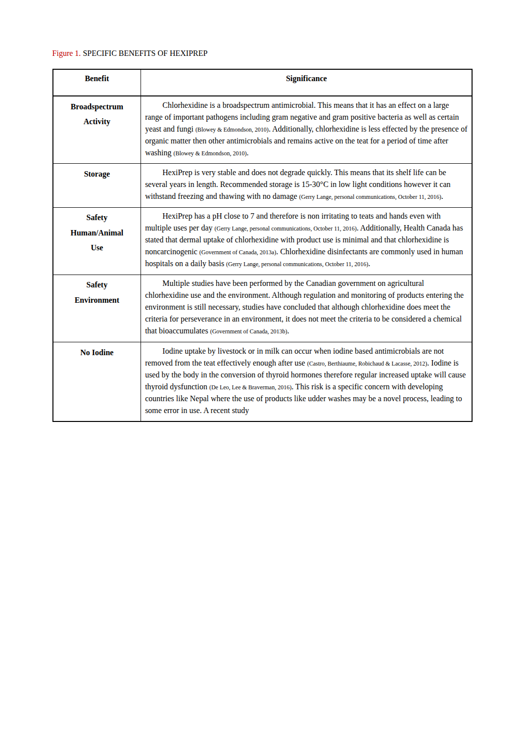Figure 1. Specific benefits of HexiPrep
| Benefit | Significance |
| --- | --- |
| Broadspectrum Activity | Chlorhexidine is a broadspectrum antimicrobial. This means that it has an effect on a large range of important pathogens including gram negative and gram positive bacteria as well as certain yeast and fungi (Blowey & Edmondson, 2010) . Additionally, chlorhexidine is less effected by the presence of organic matter then other antimicrobials and remains active on the teat for a period of time after washing (Blowey & Edmondson, 2010) . |
| Storage | HexiPrep is very stable and does not degrade quickly. This means that its shelf life can be several years in length. Recommended storage is 15-30°C in low light conditions however it can withstand freezing and thawing with no damage (Gerry Lange, personal communications, October 11, 2016) . |
| Safety Human/Animal Use | HexiPrep has a pH close to 7 and therefore is non irritating to teats and hands even with multiple uses per day (Gerry Lange, personal communications, October 11, 2016) . Additionally, Health Canada has stated that dermal uptake of chlorhexidine with product use is minimal and that chlorhexidine is noncarcinogenic (Government of Canada, 2013a) . Chlorhexidine disinfectants are commonly used in human hospitals on a daily basis (Gerry Lange, personal communications, October 11, 2016) . |
| Safety Environment | Multiple studies have been performed by the Canadian government on agricultural chlorhexidine use and the environment. Although regulation and monitoring of products entering the environment is still necessary, studies have concluded that although chlorhexidine does meet the criteria for perseverance in an environment, it does not meet the criteria to be considered a chemical that bioaccumulates (Government of Canada, 2013b) . |
| No Iodine | Iodine uptake by livestock or in milk can occur when iodine based antimicrobials are not removed from the teat effectively enough after use (Castro, Berthiaume, Robichaud & Lacasse, 2012) . Iodine is used by the body in the conversion of thyroid hormones therefore regular increased uptake will cause thyroid dysfunction (De Leo, Lee & Braverman, 2016) . This risk is a specific concern with developing countries like Nepal where the use of products like udder washes may be a novel process, leading to some error in use. A recent study |